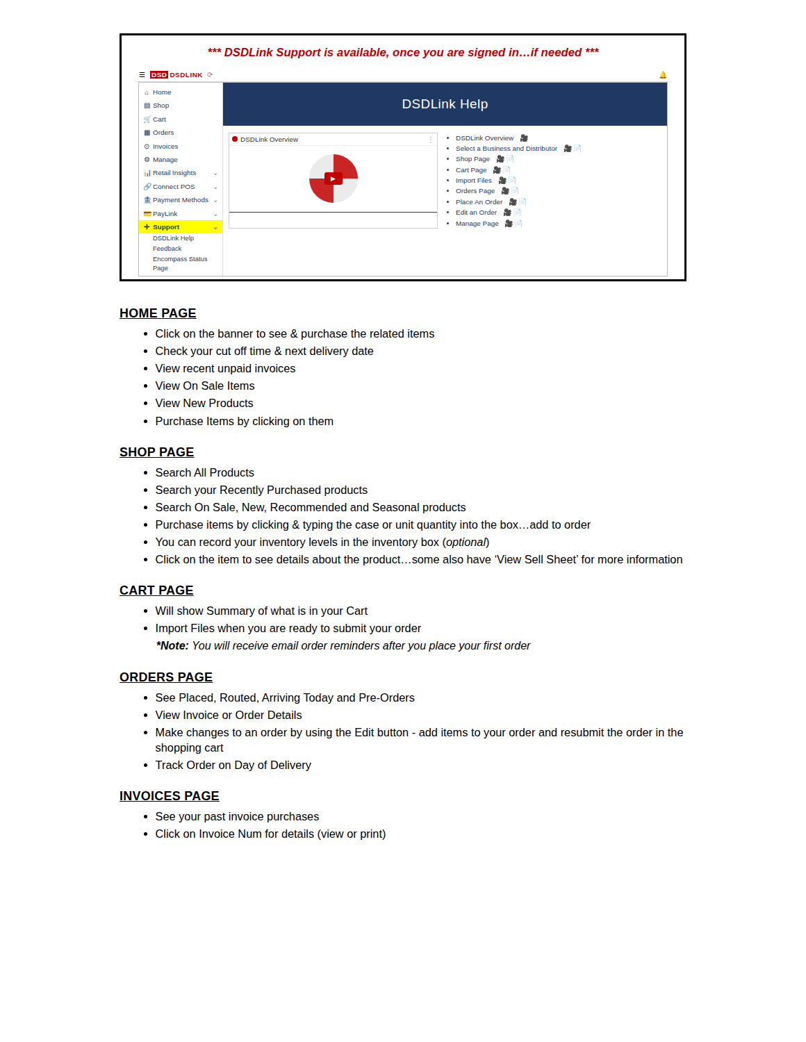*** DSDLink Support is available, once you are signed in…if needed ***
☰ DSDDSDLINK ⟳ 🔔
⌂Home
▤Shop
🛒Cart
▦Orders
⊙Invoices
⚙Manage
📊Retail Insights
🔗Connect POS
🏦Payment Methods
💳PayLink
✛Support
DSDLink Help
Feedback
Encompass Status Page
DSDLink Help
DSDLink Overview ⋮
▶
DSDLink Overview 🎥
Select a Business and Distributor 🎥📄
Shop Page 🎥📄
Cart Page 🎥📄
Import Files 🎥📄
Orders Page 🎥📄
Place An Order 🎥📄
Edit an Order 🎥📄
Manage Page 🎥📄
HOME PAGE
Click on the banner to see & purchase the related items
Check your cut off time & next delivery date
View recent unpaid invoices
View On Sale Items
View New Products
Purchase Items by clicking on them
SHOP PAGE
Search All Products
Search your Recently Purchased products
Search On Sale, New, Recommended and Seasonal products
Purchase items by clicking & typing the case or unit quantity into the box…add to order
You can record your inventory levels in the inventory box (optional)
Click on the item to see details about the product…some also have ‘View Sell Sheet’ for more information
CART PAGE
Will show Summary of what is in your Cart
Import Files when you are ready to submit your order
*Note: You will receive email order reminders after you place your first order
ORDERS PAGE
See Placed, Routed, Arriving Today and Pre-Orders
View Invoice or Order Details
Make changes to an order by using the Edit button - add items to your order and resubmit the order in the shopping cart
Track Order on Day of Delivery
INVOICES PAGE
See your past invoice purchases
Click on Invoice Num for details (view or print)